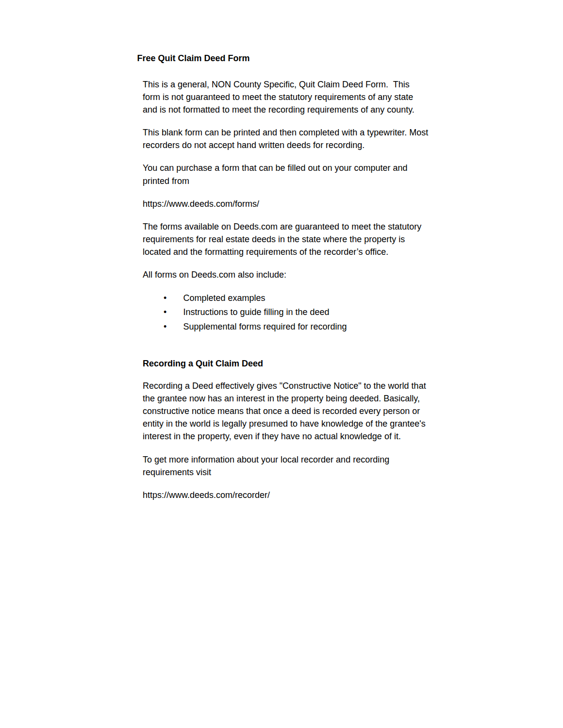Free Quit Claim Deed Form
This is a general, NON County Specific, Quit Claim Deed Form. This form is not guaranteed to meet the statutory requirements of any state and is not formatted to meet the recording requirements of any county.
This blank form can be printed and then completed with a typewriter. Most recorders do not accept hand written deeds for recording.
You can purchase a form that can be filled out on your computer and printed from
https://www.deeds.com/forms/
The forms available on Deeds.com are guaranteed to meet the statutory requirements for real estate deeds in the state where the property is located and the formatting requirements of the recorder’s office.
All forms on Deeds.com also include:
Completed examples
Instructions to guide filling in the deed
Supplemental forms required for recording
Recording a Quit Claim Deed
Recording a Deed effectively gives "Constructive Notice" to the world that the grantee now has an interest in the property being deeded. Basically, constructive notice means that once a deed is recorded every person or entity in the world is legally presumed to have knowledge of the grantee's interest in the property, even if they have no actual knowledge of it.
To get more information about your local recorder and recording requirements visit
https://www.deeds.com/recorder/